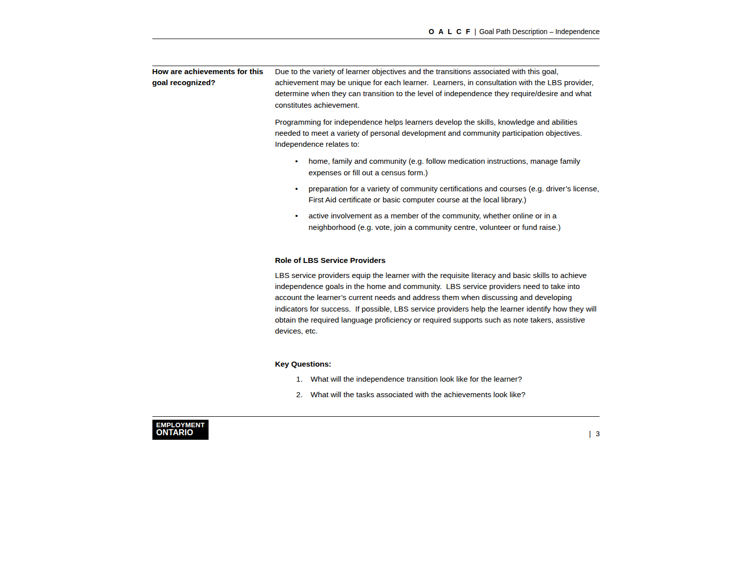O A L C F|Goal Path Description – Independence
| How are achievements for this goal recognized? | Due to the variety of learner objectives and the transitions associated with this goal, achievement may be unique for each learner. Learners, in consultation with the LBS provider, determine when they can transition to the level of independence they require/desire and what constitutes achievement. Programming for independence helps learners develop the skills, knowledge and abilities needed to meet a variety of personal development and community participation objectives. Independence relates to: home, family and community (e.g. follow medication instructions, manage family expenses or fill out a census form.) preparation for a variety of community certifications and courses (e.g. driver’s license, First Aid certificate or basic computer course at the local library.) active involvement as a member of the community, whether online or in a neighborhood (e.g. vote, join a community centre, volunteer or fund raise.) Role of LBS Service Providers LBS service providers equip the learner with the requisite literacy and basic skills to achieve independence goals in the home and community. LBS service providers need to take into account the learner’s current needs and address them when discussing and developing indicators for success. If possible, LBS service providers help the learner identify how they will obtain the required language proficiency or required supports such as note takers, assistive devices, etc. Key Questions: What will the independence transition look like for the learner? What will the tasks associated with the achievements look like? |
EMPLOYMENT ONTARIO
|3